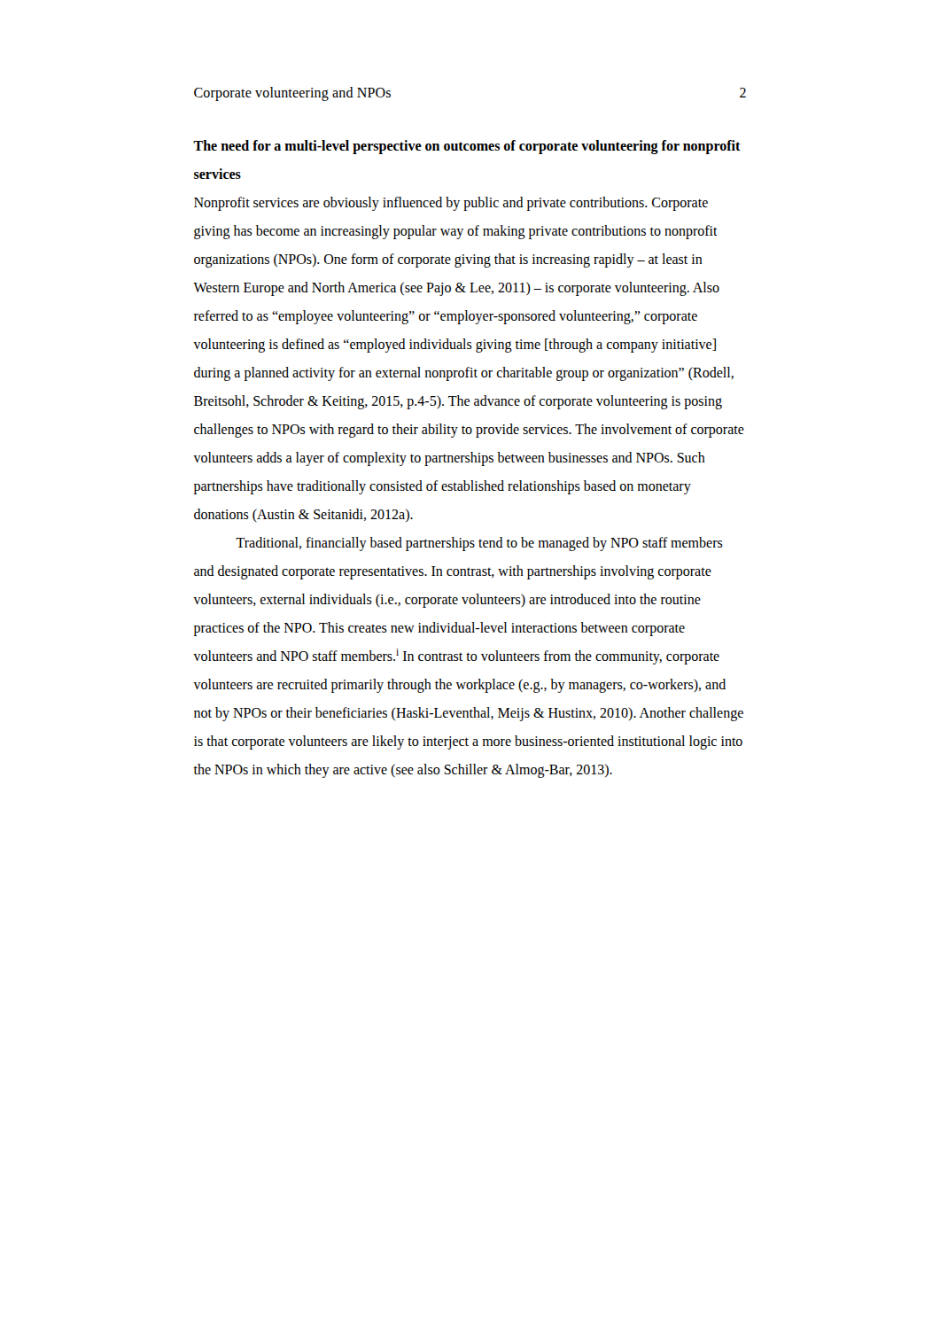Corporate volunteering and NPOs 2
The need for a multi-level perspective on outcomes of corporate volunteering for nonprofit services
Nonprofit services are obviously influenced by public and private contributions. Corporate giving has become an increasingly popular way of making private contributions to nonprofit organizations (NPOs). One form of corporate giving that is increasing rapidly – at least in Western Europe and North America (see Pajo & Lee, 2011) – is corporate volunteering. Also referred to as “employee volunteering” or “employer-sponsored volunteering,” corporate volunteering is defined as “employed individuals giving time [through a company initiative] during a planned activity for an external nonprofit or charitable group or organization” (Rodell, Breitsohl, Schroder & Keiting, 2015, p.4-5). The advance of corporate volunteering is posing challenges to NPOs with regard to their ability to provide services. The involvement of corporate volunteers adds a layer of complexity to partnerships between businesses and NPOs. Such partnerships have traditionally consisted of established relationships based on monetary donations (Austin & Seitanidi, 2012a).
Traditional, financially based partnerships tend to be managed by NPO staff members and designated corporate representatives. In contrast, with partnerships involving corporate volunteers, external individuals (i.e., corporate volunteers) are introduced into the routine practices of the NPO. This creates new individual-level interactions between corporate volunteers and NPO staff members.i In contrast to volunteers from the community, corporate volunteers are recruited primarily through the workplace (e.g., by managers, co-workers), and not by NPOs or their beneficiaries (Haski-Leventhal, Meijs & Hustinx, 2010). Another challenge is that corporate volunteers are likely to interject a more business-oriented institutional logic into the NPOs in which they are active (see also Schiller & Almog-Bar, 2013).